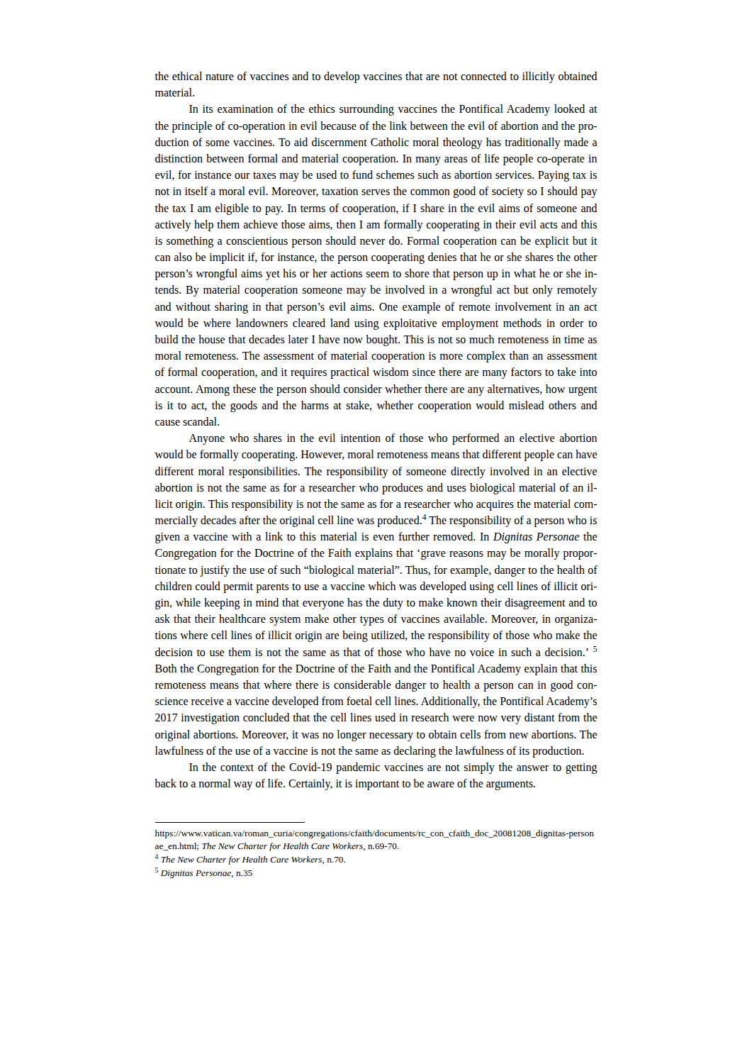the ethical nature of vaccines and to develop vaccines that are not connected to illicitly obtained material.
In its examination of the ethics surrounding vaccines the Pontifical Academy looked at the principle of co-operation in evil because of the link between the evil of abortion and the production of some vaccines. To aid discernment Catholic moral theology has traditionally made a distinction between formal and material cooperation. In many areas of life people co-operate in evil, for instance our taxes may be used to fund schemes such as abortion services. Paying tax is not in itself a moral evil. Moreover, taxation serves the common good of society so I should pay the tax I am eligible to pay. In terms of cooperation, if I share in the evil aims of someone and actively help them achieve those aims, then I am formally cooperating in their evil acts and this is something a conscientious person should never do. Formal cooperation can be explicit but it can also be implicit if, for instance, the person cooperating denies that he or she shares the other person’s wrongful aims yet his or her actions seem to shore that person up in what he or she intends. By material cooperation someone may be involved in a wrongful act but only remotely and without sharing in that person’s evil aims. One example of remote involvement in an act would be where landowners cleared land using exploitative employment methods in order to build the house that decades later I have now bought. This is not so much remoteness in time as moral remoteness. The assessment of material cooperation is more complex than an assessment of formal cooperation, and it requires practical wisdom since there are many factors to take into account. Among these the person should consider whether there are any alternatives, how urgent is it to act, the goods and the harms at stake, whether cooperation would mislead others and cause scandal.
Anyone who shares in the evil intention of those who performed an elective abortion would be formally cooperating. However, moral remoteness means that different people can have different moral responsibilities. The responsibility of someone directly involved in an elective abortion is not the same as for a researcher who produces and uses biological material of an illicit origin. This responsibility is not the same as for a researcher who acquires the material commercially decades after the original cell line was produced.4 The responsibility of a person who is given a vaccine with a link to this material is even further removed. In Dignitas Personae the Congregation for the Doctrine of the Faith explains that ‘grave reasons may be morally proportionate to justify the use of such “biological material”. Thus, for example, danger to the health of children could permit parents to use a vaccine which was developed using cell lines of illicit origin, while keeping in mind that everyone has the duty to make known their disagreement and to ask that their healthcare system make other types of vaccines available. Moreover, in organizations where cell lines of illicit origin are being utilized, the responsibility of those who make the decision to use them is not the same as that of those who have no voice in such a decision.’ 5 Both the Congregation for the Doctrine of the Faith and the Pontifical Academy explain that this remoteness means that where there is considerable danger to health a person can in good conscience receive a vaccine developed from foetal cell lines. Additionally, the Pontifical Academy’s 2017 investigation concluded that the cell lines used in research were now very distant from the original abortions. Moreover, it was no longer necessary to obtain cells from new abortions. The lawfulness of the use of a vaccine is not the same as declaring the lawfulness of its production.
In the context of the Covid-19 pandemic vaccines are not simply the answer to getting back to a normal way of life. Certainly, it is important to be aware of the arguments.
https://www.vatican.va/roman_curia/congregations/cfaith/documents/rc_con_cfaith_doc_20081208_dignitas-personae_en.html; The New Charter for Health Care Workers, n.69-70.
4 The New Charter for Health Care Workers, n.70.
5 Dignitas Personae, n.35